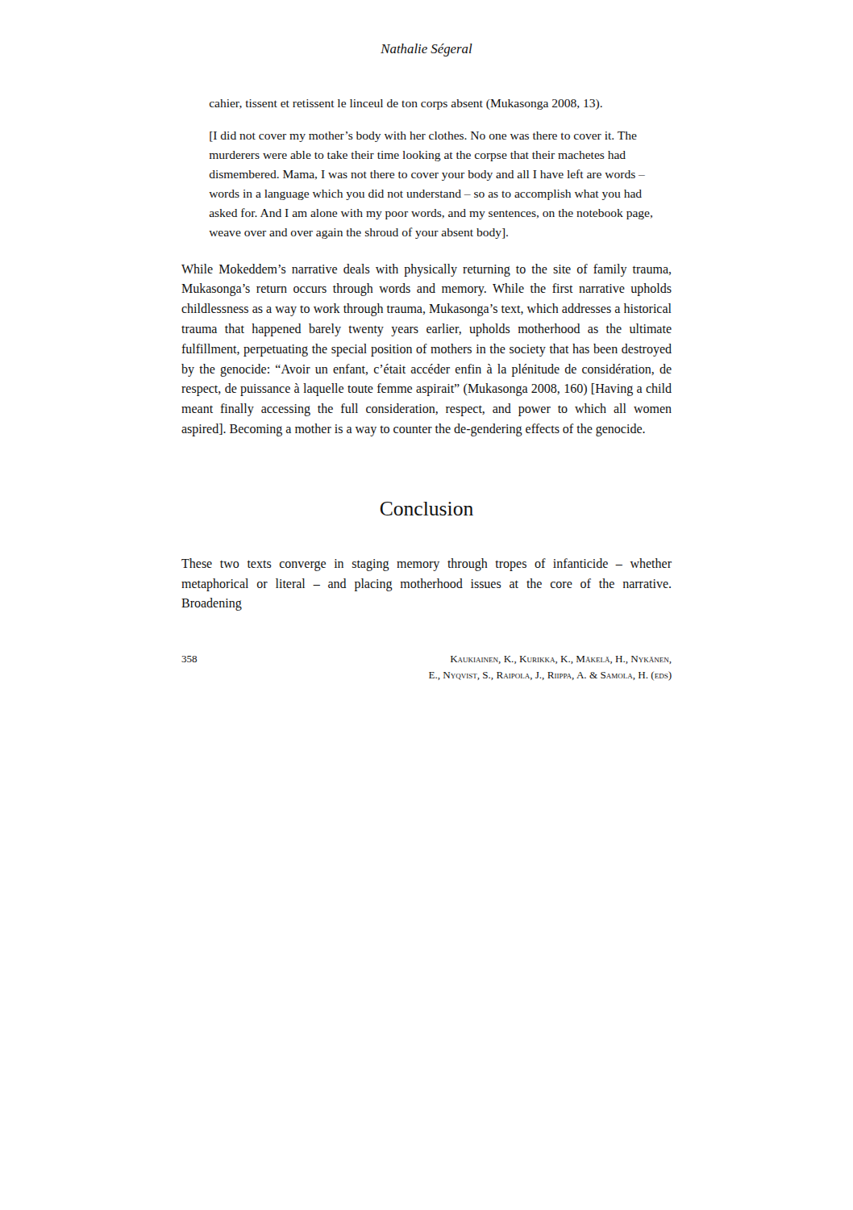Nathalie Ségeral
cahier, tissent et retissent le linceul de ton corps absent (Mukasonga 2008, 13).
[I did not cover my mother’s body with her clothes. No one was there to cover it. The murderers were able to take their time looking at the corpse that their machetes had dismembered. Mama, I was not there to cover your body and all I have left are words – words in a language which you did not understand – so as to accomplish what you had asked for. And I am alone with my poor words, and my sentences, on the notebook page, weave over and over again the shroud of your absent body].
While Mokeddem’s narrative deals with physically returning to the site of family trauma, Mukasonga’s return occurs through words and memory. While the first narrative upholds childlessness as a way to work through trauma, Mukasonga’s text, which addresses a historical trauma that happened barely twenty years earlier, upholds motherhood as the ultimate fulfillment, perpetuating the special position of mothers in the society that has been destroyed by the genocide: “Avoir un enfant, c’était accéder enfin à la plénitude de considération, de respect, de puissance à laquelle toute femme aspirait” (Mukasonga 2008, 160) [Having a child meant finally accessing the full consideration, respect, and power to which all women aspired]. Becoming a mother is a way to counter the de-gendering effects of the genocide.
Conclusion
These two texts converge in staging memory through tropes of infanticide – whether metaphorical or literal – and placing motherhood issues at the core of the narrative. Broadening
358
Kaukiainen, K., Kurikka, K., Mäkelä, H., Nykänen,
E., Nyqvist, S., Raipola, J., Riippa, A. & Samola, H. (eds)